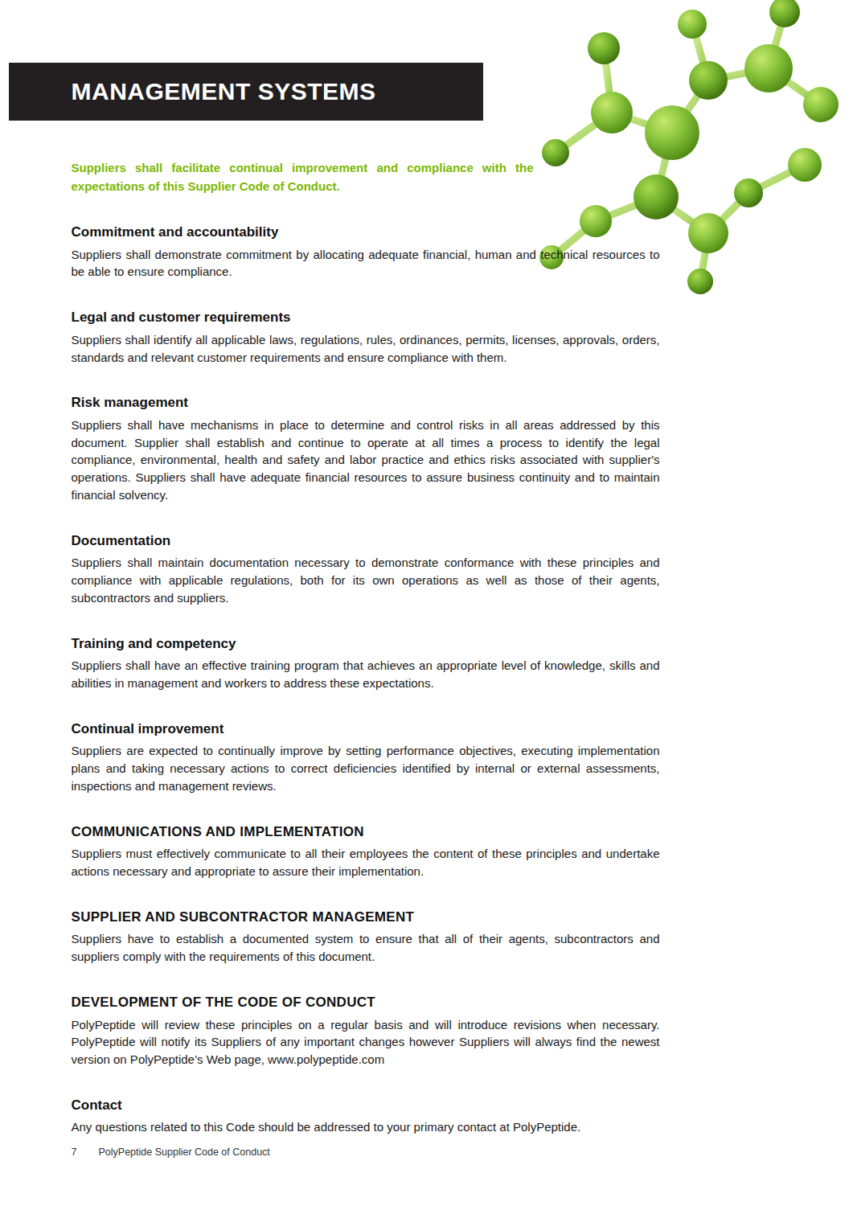Management Systems
Suppliers shall facilitate continual improvement and compliance with the expectations of this Supplier Code of Conduct.
Commitment and accountability
Suppliers shall demonstrate commitment by allocating adequate financial, human and technical resources to be able to ensure compliance.
Legal and customer requirements
Suppliers shall identify all applicable laws, regulations, rules, ordinances, permits, licenses, approvals, orders, standards and relevant customer requirements and ensure compliance with them.
Risk management
Suppliers shall have mechanisms in place to determine and control risks in all areas addressed by this document. Supplier shall establish and continue to operate at all times a process to identify the legal compliance, environmental, health and safety and labor practice and ethics risks associated with supplier's operations. Suppliers shall have adequate financial resources to assure business continuity and to maintain financial solvency.
Documentation
Suppliers shall maintain documentation necessary to demonstrate conformance with these principles and compliance with applicable regulations, both for its own operations as well as those of their agents, subcontractors and suppliers.
Training and competency
Suppliers shall have an effective training program that achieves an appropriate level of knowledge, skills and abilities in management and workers to address these expectations.
Continual improvement
Suppliers are expected to continually improve by setting performance objectives, executing implementation plans and taking necessary actions to correct deficiencies identified by internal or external assessments, inspections and management reviews.
Communications and implementation
Suppliers must effectively communicate to all their employees the content of these principles and undertake actions necessary and appropriate to assure their implementation.
Supplier and subcontractor management
Suppliers have to establish a documented system to ensure that all of their agents, subcontractors and suppliers comply with the requirements of this document.
Development of the code of conduct
PolyPeptide will review these principles on a regular basis and will introduce revisions when necessary. PolyPeptide will notify its Suppliers of any important changes however Suppliers will always find the newest version on PolyPeptide’s Web page, www.polypeptide.com
Contact
Any questions related to this Code should be addressed to your primary contact at PolyPeptide.
7 PolyPeptide Supplier Code of Conduct